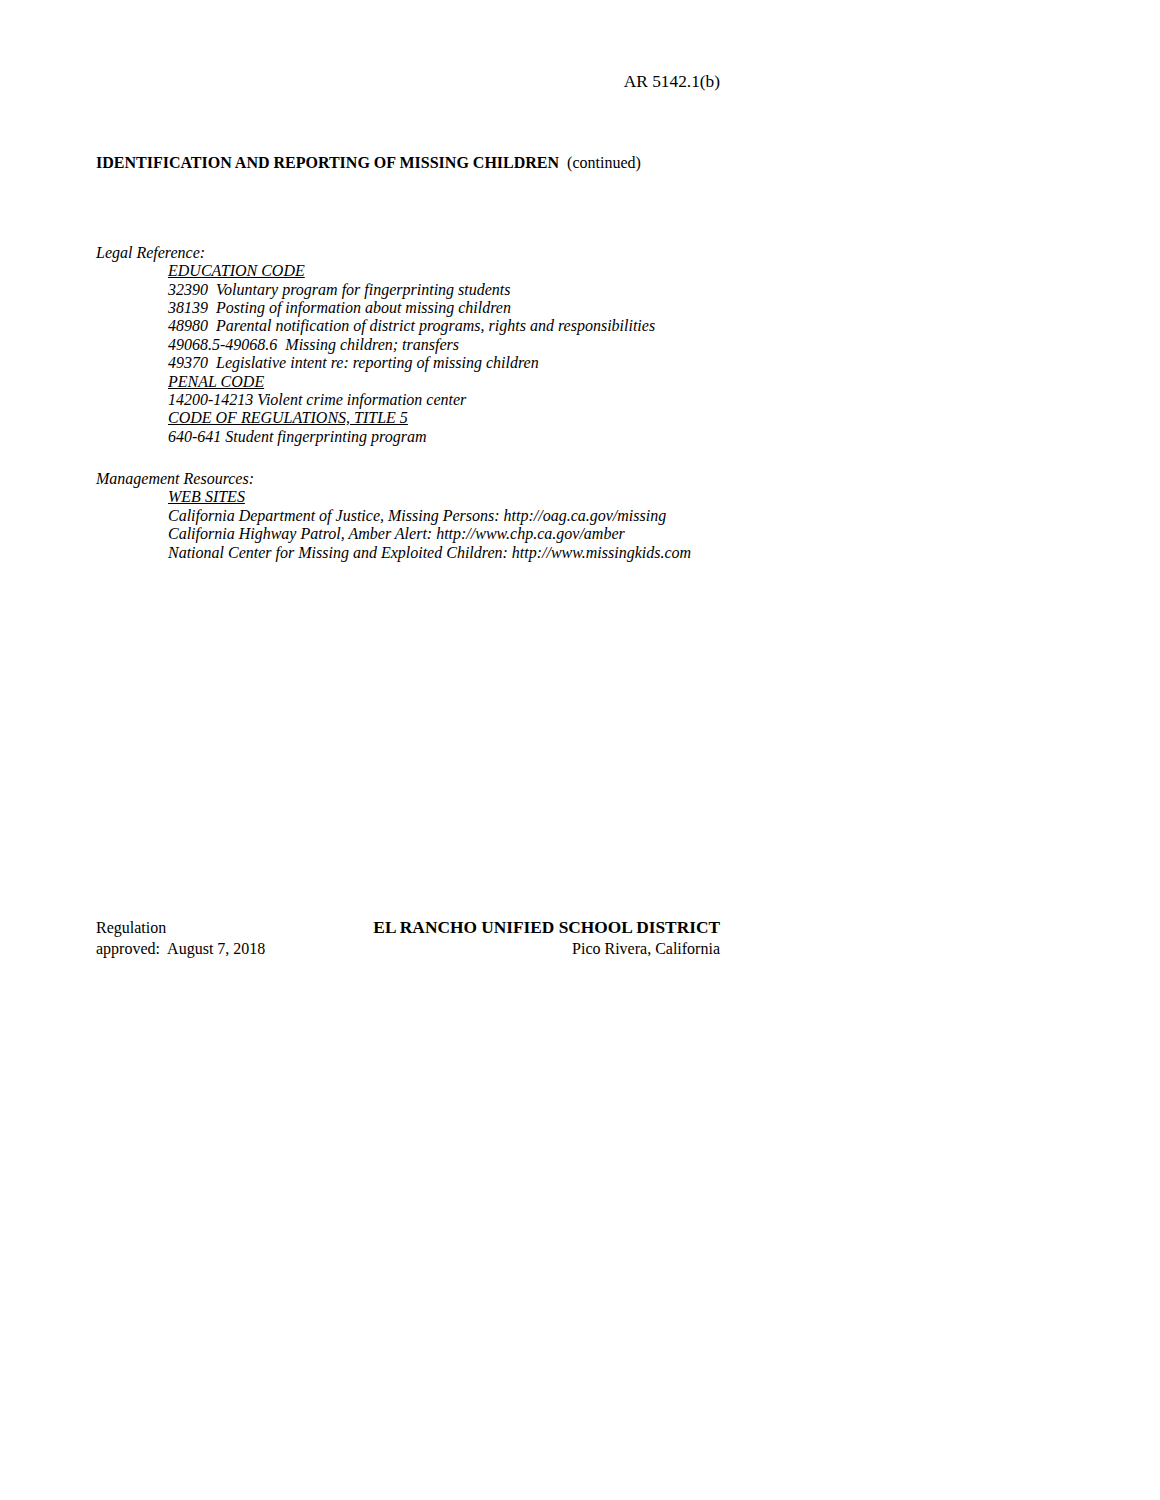AR 5142.1(b)
IDENTIFICATION AND REPORTING OF MISSING CHILDREN (continued)
Legal Reference:
EDUCATION CODE
32390 Voluntary program for fingerprinting students
38139 Posting of information about missing children
48980 Parental notification of district programs, rights and responsibilities
49068.5-49068.6 Missing children; transfers
49370 Legislative intent re: reporting of missing children
PENAL CODE
14200-14213 Violent crime information center
CODE OF REGULATIONS, TITLE 5
640-641 Student fingerprinting program
Management Resources:
WEB SITES
California Department of Justice, Missing Persons: http://oag.ca.gov/missing
California Highway Patrol, Amber Alert: http://www.chp.ca.gov/amber
National Center for Missing and Exploited Children: http://www.missingkids.com
Regulation
approved: August 7, 2018
EL RANCHO UNIFIED SCHOOL DISTRICT
Pico Rivera, California